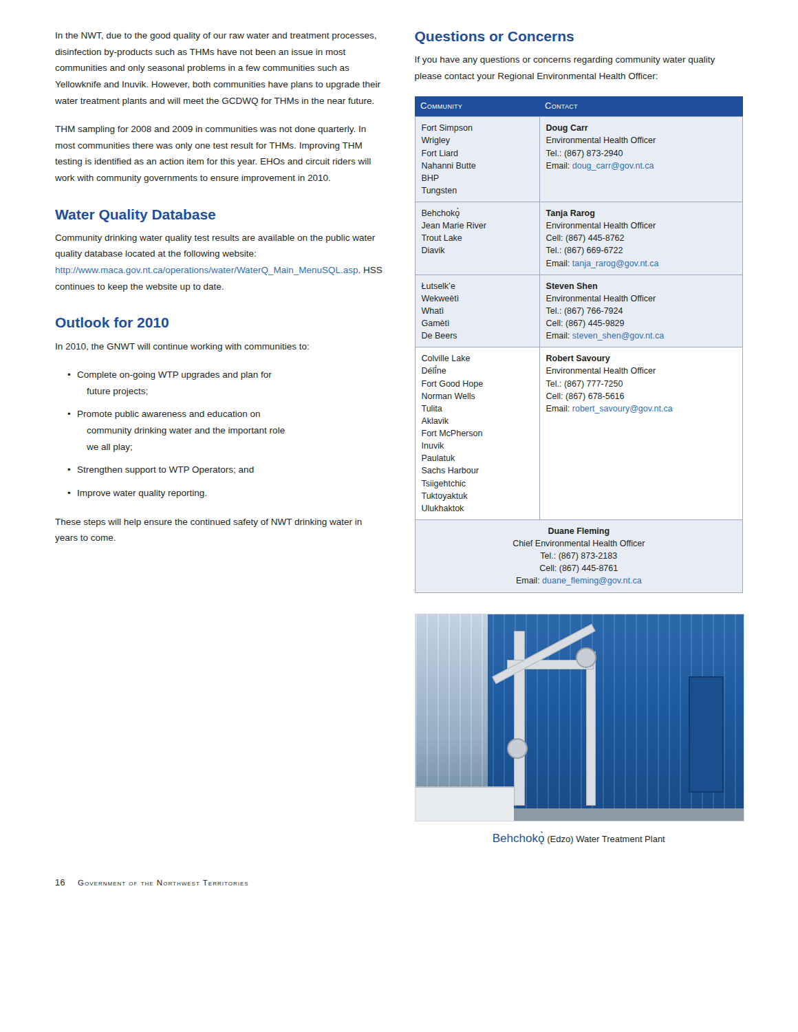In the NWT, due to the good quality of our raw water and treatment processes, disinfection by-products such as THMs have not been an issue in most communities and only seasonal problems in a few communities such as Yellowknife and Inuvik. However, both communities have plans to upgrade their water treatment plants and will meet the GCDWQ for THMs in the near future.
THM sampling for 2008 and 2009 in communities was not done quarterly. In most communities there was only one test result for THMs. Improving THM testing is identified as an action item for this year. EHOs and circuit riders will work with community governments to ensure improvement in 2010.
Water Quality Database
Community drinking water quality test results are available on the public water quality database located at the following website: http://www.maca.gov.nt.ca/operations/water/WaterQ_Main_MenuSQL.asp. HSS continues to keep the website up to date.
Outlook for 2010
In 2010, the GNWT will continue working with communities to:
Complete on-going WTP upgrades and plan for future projects;
Promote public awareness and education on community drinking water and the important role we all play;
Strengthen support to WTP Operators; and
Improve water quality reporting.
These steps will help ensure the continued safety of NWT drinking water in years to come.
Questions or Concerns
If you have any questions or concerns regarding community water quality please contact your Regional Environmental Health Officer:
| Community | Contact |
| --- | --- |
| Fort Simpson Wrigley Fort Liard Nahanni Butte BHP Tungsten | Doug Carr Environmental Health Officer Tel.: (867) 873-2940 Email: doug_carr@gov.nt.ca |
| Behchokǫ̀ Jean Marie River Trout Lake Diavik | Tanja Rarog Environmental Health Officer Cell: (867) 445-8762 Tel.: (867) 669-6722 Email: tanja_rarog@gov.nt.ca |
| Łutselkʼe Wekweètì Whatì Gamètì De Beers | Steven Shen Environmental Health Officer Tel.: (867) 766-7924 Cell: (867) 445-9829 Email: steven_shen@gov.nt.ca |
| Colville Lake Délĭ́ne Fort Good Hope Norman Wells Tulita Aklavik Fort McPherson Inuvik Paulatuk Sachs Harbour Tsiigehtchic Tuktoyaktuk Ulukhaktok | Robert Savoury Environmental Health Officer Tel.: (867) 777-7250 Cell: (867) 678-5616 Email: robert_savoury@gov.nt.ca |
| Duane Fleming Chief Environmental Health Officer Tel.: (867) 873-2183 Cell: (867) 445-8761 Email: duane_fleming@gov.nt.ca |
Behchokǫ̀ (Edzo) Water Treatment Plant
16 Government of the Northwest Territories